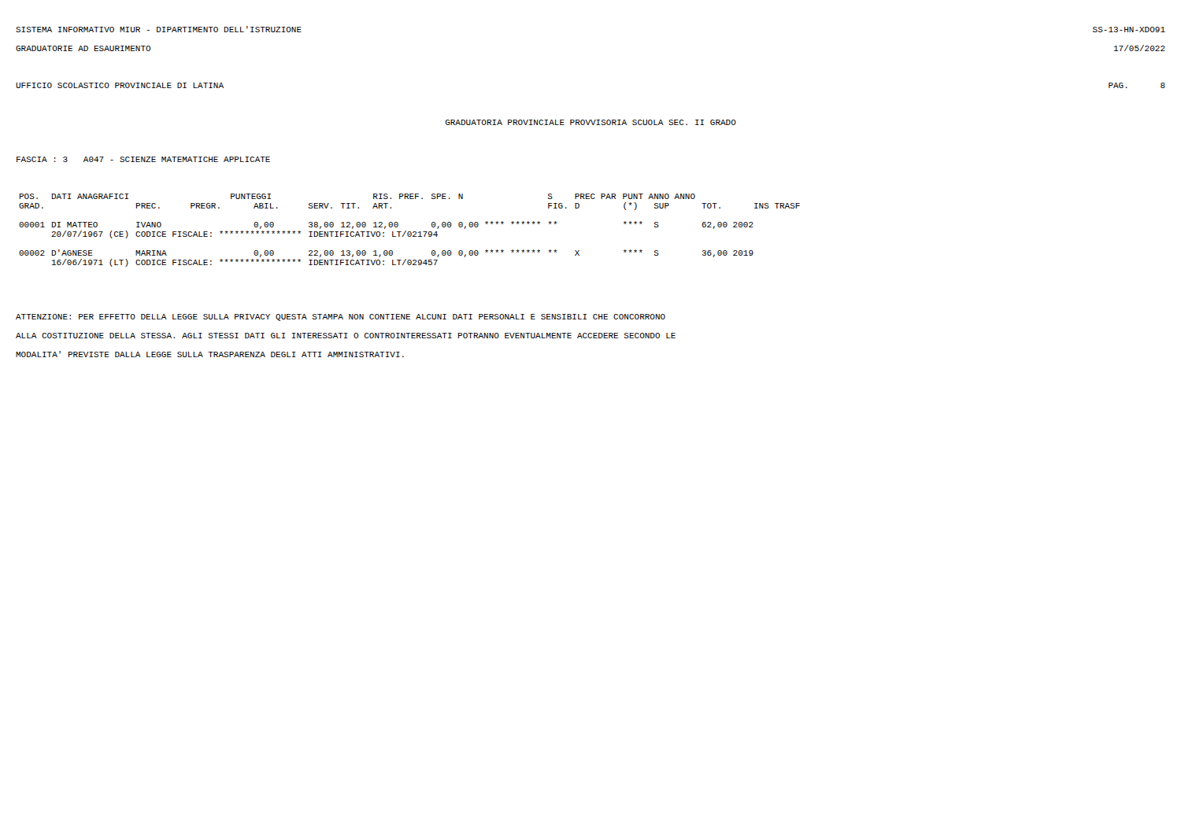SISTEMA INFORMATIVO MIUR - DIPARTIMENTO DELL'ISTRUZIONE SS-13-HN-XDO91
GRADUATORIE AD ESAURIMENTO 17/05/2022
UFFICIO SCOLASTICO PROVINCIALE DI LATINA PAG. 8
GRADUATORIA PROVINCIALE PROVVISORIA SCUOLA SEC. II GRADO
FASCIA : 3 A047 - SCIENZE MATEMATICHE APPLICATE
| POS. | DATI ANAGRAFICI | PUNTEGGI | RIS. PREF. | SPE. | N | S | PREC PAR | PUNT ANNO ANNO |
| GRAD. | | PREC. | PREGR. | ABIL. | SERV. | TIT. | ART. | | | FIG. | D | (*) SUP | TOT. INS TRASF |
| 00001 | DI MATTEO | IVANO | 0,00 | 38,00 | 12,00 | 12,00 | 0,00 | 0,00 **** ****** | ** | | **** S | 62,00 2002 |
| | 20/07/1967 (CE) | CODICE FISCALE: **************** | IDENTIFICATIVO: LT/021794 | | | | |
| 00002 | D'AGNESE | MARINA | 0,00 | 22,00 | 13,00 | 1,00 | 0,00 | 0,00 **** ****** | ** | X | **** S | 36,00 2019 |
| | 16/06/1971 (LT) | CODICE FISCALE: **************** | IDENTIFICATIVO: LT/029457 | | | | |
ATTENZIONE: PER EFFETTO DELLA LEGGE SULLA PRIVACY QUESTA STAMPA NON CONTIENE ALCUNI DATI PERSONALI E SENSIBILI CHE CONCORRONO ALLA COSTITUZIONE DELLA STESSA. AGLI STESSI DATI GLI INTERESSATI O CONTROINTERESSATI POTRANNO EVENTUALMENTE ACCEDERE SECONDO LE MODALITA' PREVISTE DALLA LEGGE SULLA TRASPARENZA DEGLI ATTI AMMINISTRATIVI.